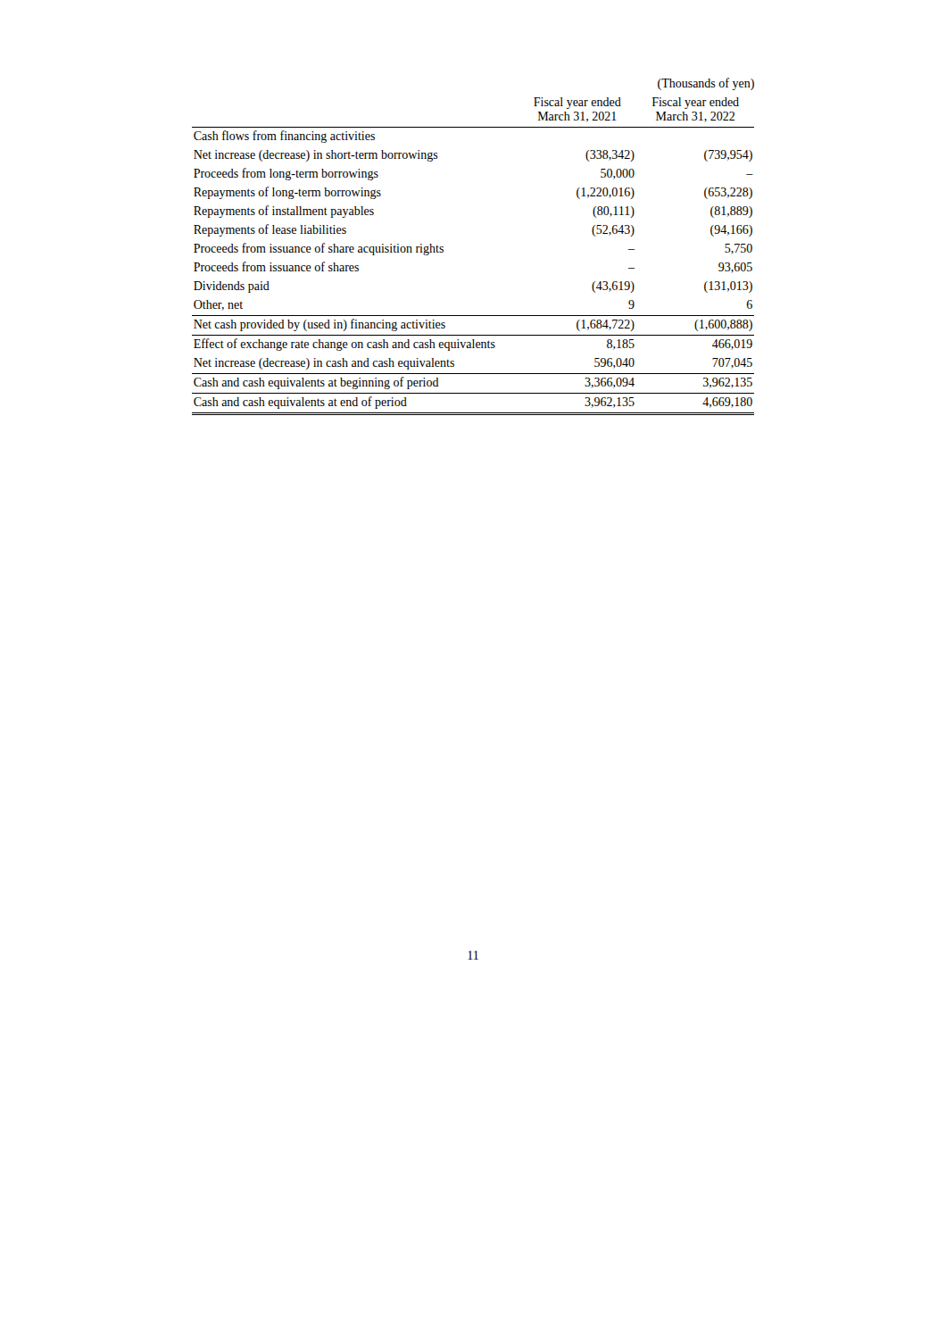(Thousands of yen)
| | Fiscal year ended March 31, 2021 | Fiscal year ended March 31, 2022 |
| --- | --- | --- |
| Cash flows from financing activities | | |
| Net increase (decrease) in short-term borrowings | (338,342) | (739,954) |
| Proceeds from long-term borrowings | 50,000 | – |
| Repayments of long-term borrowings | (1,220,016) | (653,228) |
| Repayments of installment payables | (80,111) | (81,889) |
| Repayments of lease liabilities | (52,643) | (94,166) |
| Proceeds from issuance of share acquisition rights | – | 5,750 |
| Proceeds from issuance of shares | – | 93,605 |
| Dividends paid | (43,619) | (131,013) |
| Other, net | 9 | 6 |
| Net cash provided by (used in) financing activities | (1,684,722) | (1,600,888) |
| Effect of exchange rate change on cash and cash equivalents | 8,185 | 466,019 |
| Net increase (decrease) in cash and cash equivalents | 596,040 | 707,045 |
| Cash and cash equivalents at beginning of period | 3,366,094 | 3,962,135 |
| Cash and cash equivalents at end of period | 3,962,135 | 4,669,180 |
11